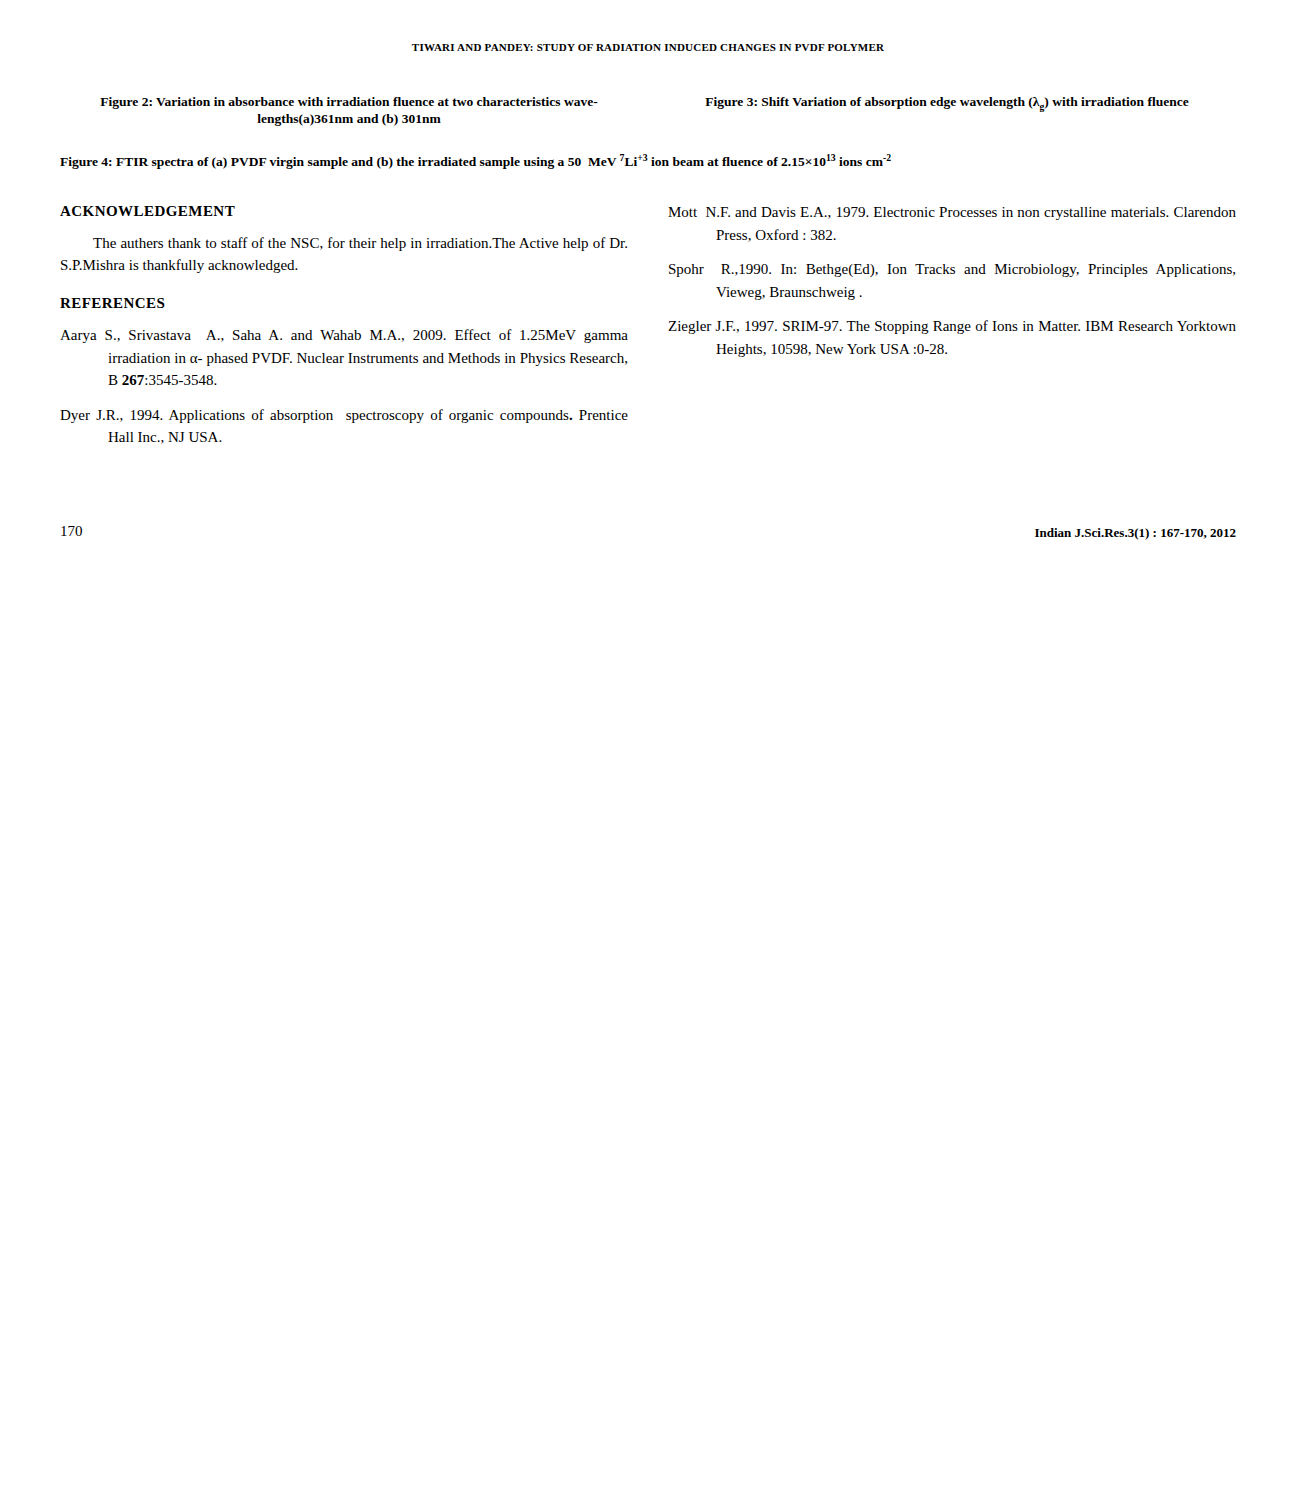TIWARI AND PANDEY: STUDY OF RADIATION INDUCED CHANGES IN PVDF POLYMER
Figure 2: Variation in absorbance with irradiation fluence at two characteristics wave-lengths(a)361nm and (b) 301nm
Figure 3: Shift Variation of absorption edge wavelength (λg) with irradiation fluence
Figure 4: FTIR spectra of (a) PVDF virgin sample and (b) the irradiated sample using a 50 MeV 7Li+3 ion beam at fluence of 2.15×1013 ions cm-2
ACKNOWLEDGEMENT
The authers thank to staff of the NSC, for their help in irradiation.The Active help of Dr. S.P.Mishra is thankfully acknowledged.
REFERENCES
Aarya S., Srivastava A., Saha A. and Wahab M.A., 2009. Effect of 1.25MeV gamma irradiation in α- phased PVDF. Nuclear Instruments and Methods in Physics Research, B 267:3545-3548.
Dyer J.R., 1994. Applications of absorption spectroscopy of organic compounds. Prentice Hall Inc., NJ USA.
Mott N.F. and Davis E.A., 1979. Electronic Processes in non crystalline materials. Clarendon Press, Oxford : 382.
Spohr R.,1990. In: Bethge(Ed), Ion Tracks and Microbiology, Principles Applications, Vieweg, Braunschweig .
Ziegler J.F., 1997. SRIM-97. The Stopping Range of Ions in Matter. IBM Research Yorktown Heights, 10598, New York USA :0-28.
170
Indian J.Sci.Res.3(1) : 167-170, 2012